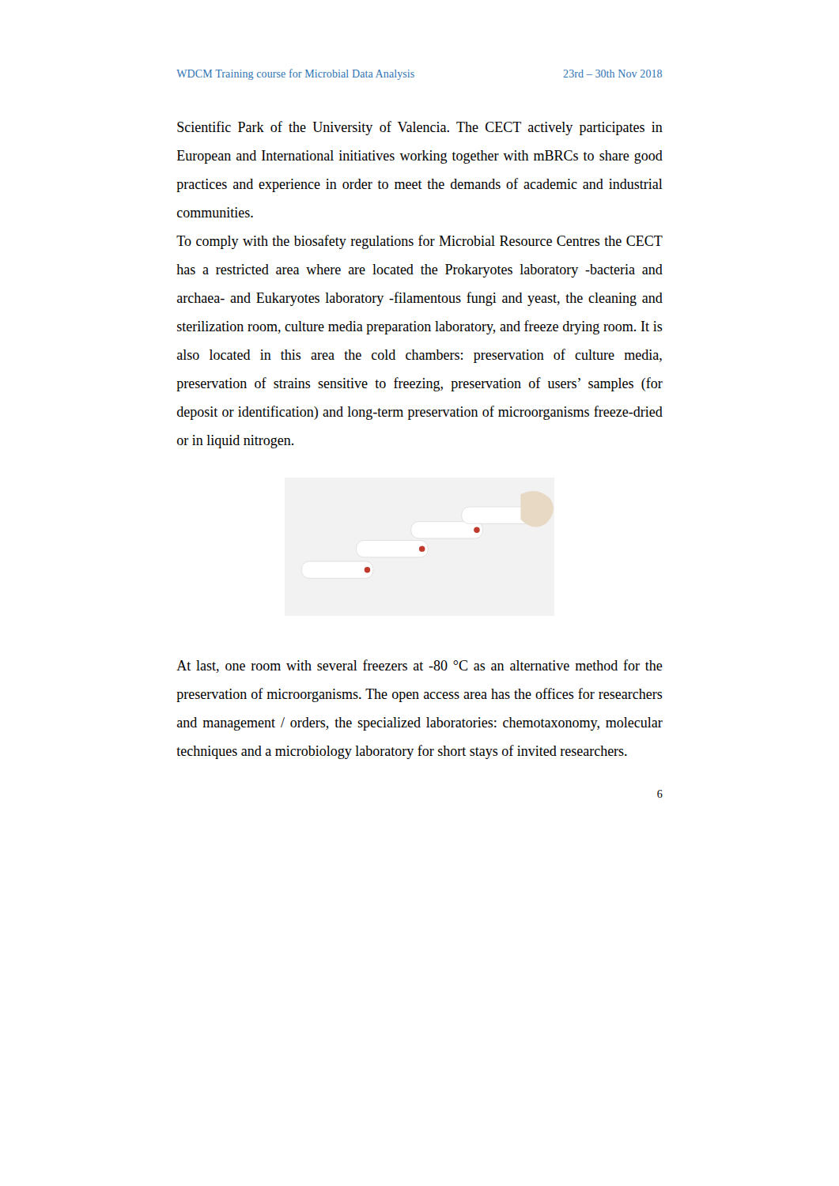WDCM Training course for Microbial Data Analysis 23rd – 30th Nov 2018
Scientific Park of the University of Valencia. The CECT actively participates in European and International initiatives working together with mBRCs to share good practices and experience in order to meet the demands of academic and industrial communities.
To comply with the biosafety regulations for Microbial Resource Centres the CECT has a restricted area where are located the Prokaryotes laboratory -bacteria and archaea- and Eukaryotes laboratory -filamentous fungi and yeast, the cleaning and sterilization room, culture media preparation laboratory, and freeze drying room. It is also located in this area the cold chambers: preservation of culture media, preservation of strains sensitive to freezing, preservation of users’ samples (for deposit or identification) and long-term preservation of microorganisms freeze-dried or in liquid nitrogen.
At last, one room with several freezers at -80 °C as an alternative method for the preservation of microorganisms. The open access area has the offices for researchers and management / orders, the specialized laboratories: chemotaxonomy, molecular techniques and a microbiology laboratory for short stays of invited researchers.
6